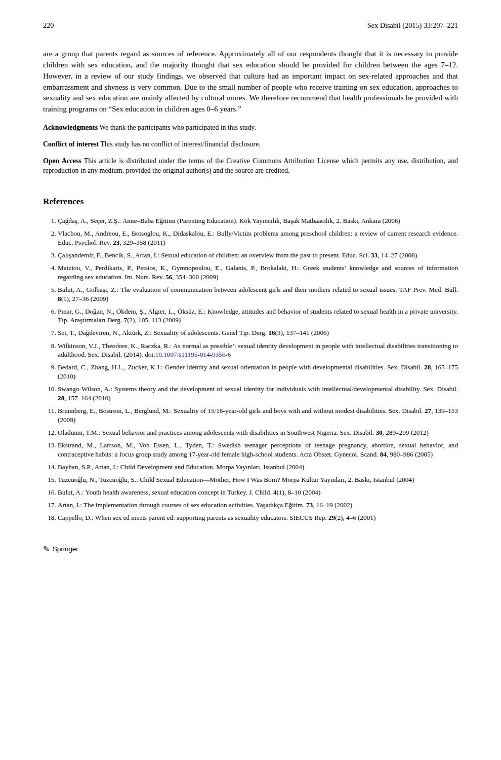220 Sex Disabil (2015) 33:207–221
are a group that parents regard as sources of reference. Approximately all of our respondents thought that it is necessary to provide children with sex education, and the majority thought that sex education should be provided for children between the ages 7–12. However, in a review of our study findings, we observed that culture had an important impact on sex-related approaches and that embarrassment and shyness is very common. Due to the small number of people who receive training on sex education, approaches to sexuality and sex education are mainly affected by cultural mores. We therefore recommend that health professionals be provided with training programs on “Sex education in children ages 0–6 years.”
Acknowledgments We thank the participants who participated in this study.
Conflict of interest This study has no conflict of interest/financial disclosure.
Open Access This article is distributed under the terms of the Creative Commons Attribution License which permits any use, distribution, and reproduction in any medium, provided the original author(s) and the source are credited.
References
Çağdaş, A., Seçer, Z.Ş.: Anne–Baba Eğitimi (Parenting Education). Kök Yayıncılık, Başak Matbaacılık, 2. Baskı, Ankara (2006)
Vlachou, M., Andreou, E., Botsoglou, K., Didaskalou, E.: Bully/Victim problems among preschool children: a review of current research evidence. Educ. Psychol. Rev. 23, 329–358 (2011)
Çalışandemir, F., Bencik, S., Artan, I.: Sexual education of children: an overview from the past to present. Educ. Sci. 33, 14–27 (2008)
Matziou, V., Perdikaris, P., Petsios, K., Gymnopoulou, E., Galanis, P., Brokalaki, H.: Greek students’ knowledge and sources of information regarding sex education. Int. Nurs. Rev. 56, 354–360 (2009)
Bulut, A., Gölbaşı, Z.: The evaluation of communication between adolescent girls and their mothers related to sexual issues. TAF Prev. Med. Bull. 8(1), 27–36 (2009)
Pınar, G., Doğan, N., Ökdem, Ş., Algıer, L., Öksüz, E.: Knowledge, attitudes and behavior of students related to sexual health in a private university. Tıp. Araştırmaları Derg. 7(2), 105–113 (2009)
Set, T., Dağdeviren, N., Aktürk, Z.: Sexuality of adolescents. Genel Tıp. Derg. 16(3), 137–141 (2006)
Wilkinson, V.J., Theodore, K., Raczka, R.: As normal as possible’: sexual identity development in people with intellectual disabilities transitioning to adulthood. Sex. Disabil. (2014). doi:10.1007/s11195-014-9356-6
Bedard, C., Zhang, H.L., Zucker, K.J.: Gender identity and sexual orientation in people with developmental disabilities. Sex. Disabil. 28, 165–175 (2010)
Swango-Wilson, A.: Systems theory and the development of sexual identity for individuals with intellectual/developmental disability. Sex. Disabil. 28, 157–164 (2010)
Brunnberg, E., Bostrom, L., Berglund, M.: Sexuality of 15/16-year-old girls and boys with and without modest disabilities. Sex. Disabil. 27, 139–153 (2009)
Oladunni, T.M.: Sexual behavior and practices among adolescents with disabilities in Southwest Nigeria. Sex. Disabil. 30, 289–299 (2012)
Ekstrand, M., Larrson, M., Von Essen, L., Tyden, T.: Swedish teenager perceptions of teenage pregnancy, abortion, sexual behavior, and contraceptive habits: a focus group study among 17-year-old female high-school students. Acta Obstet. Gynecol. Scand. 84, 980–986 (2005)
Bayhan, S.P., Artan, I.: Child Development and Education. Morpa Yayınları, Istanbul (2004)
Tuzcuoğlu, N., Tuzcuoğlu, S.: Child Sexual Education—Mother, How I Was Born? Morpa Kültür Yayınları, 2. Baskı, Istanbul (2004)
Bulut, A.: Youth health awareness, sexual education concept in Turkey. J. Child. 4(1), 8–10 (2004)
Artan, I.: The implementation through courses of sex education activities. Yaşadıkça Eğitim. 73, 16–19 (2002)
Cappello, D.: When sex ed meets parent ed: supporting parents as sexuality educators. SIECUS Rep. 29(2), 4–6 (2001)
✎ Springer